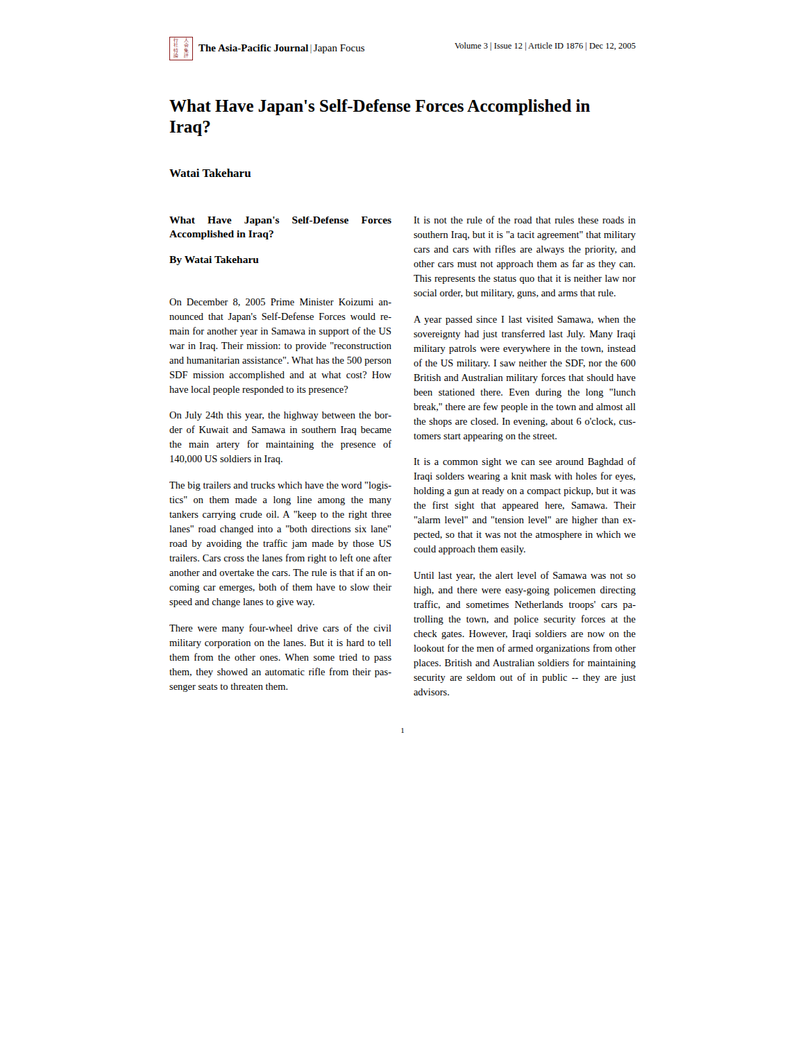行人 社会 特集 論評
The Asia-Pacific Journal|Japan Focus
Volume 3 | Issue 12 | Article ID 1876 | Dec 12, 2005
What Have Japan's Self-Defense Forces Accomplished in Iraq?
Watai Takeharu
What Have Japan's Self-Defense Forces Accomplished in Iraq?
By Watai Takeharu
On December 8, 2005 Prime Minister Koizumi announced that Japan's Self-Defense Forces would remain for another year in Samawa in support of the US war in Iraq. Their mission: to provide "reconstruction and humanitarian assistance". What has the 500 person SDF mission accomplished and at what cost? How have local people responded to its presence?
On July 24th this year, the highway between the border of Kuwait and Samawa in southern Iraq became the main artery for maintaining the presence of 140,000 US soldiers in Iraq.
The big trailers and trucks which have the word "logistics" on them made a long line among the many tankers carrying crude oil. A "keep to the right three lanes" road changed into a "both directions six lane" road by avoiding the traffic jam made by those US trailers. Cars cross the lanes from right to left one after another and overtake the cars. The rule is that if an oncoming car emerges, both of them have to slow their speed and change lanes to give way.
There were many four-wheel drive cars of the civil military corporation on the lanes. But it is hard to tell them from the other ones. When some tried to pass them, they showed an automatic rifle from their passenger seats to threaten them.
It is not the rule of the road that rules these roads in southern Iraq, but it is "a tacit agreement" that military cars and cars with rifles are always the priority, and other cars must not approach them as far as they can. This represents the status quo that it is neither law nor social order, but military, guns, and arms that rule.
A year passed since I last visited Samawa, when the sovereignty had just transferred last July. Many Iraqi military patrols were everywhere in the town, instead of the US military. I saw neither the SDF, nor the 600 British and Australian military forces that should have been stationed there. Even during the long "lunch break," there are few people in the town and almost all the shops are closed. In evening, about 6 o'clock, customers start appearing on the street.
It is a common sight we can see around Baghdad of Iraqi solders wearing a knit mask with holes for eyes, holding a gun at ready on a compact pickup, but it was the first sight that appeared here, Samawa. Their "alarm level" and "tension level" are higher than expected, so that it was not the atmosphere in which we could approach them easily.
Until last year, the alert level of Samawa was not so high, and there were easy-going policemen directing traffic, and sometimes Netherlands troops' cars patrolling the town, and police security forces at the check gates. However, Iraqi soldiers are now on the lookout for the men of armed organizations from other places. British and Australian soldiers for maintaining security are seldom out of in public -- they are just advisors.
1